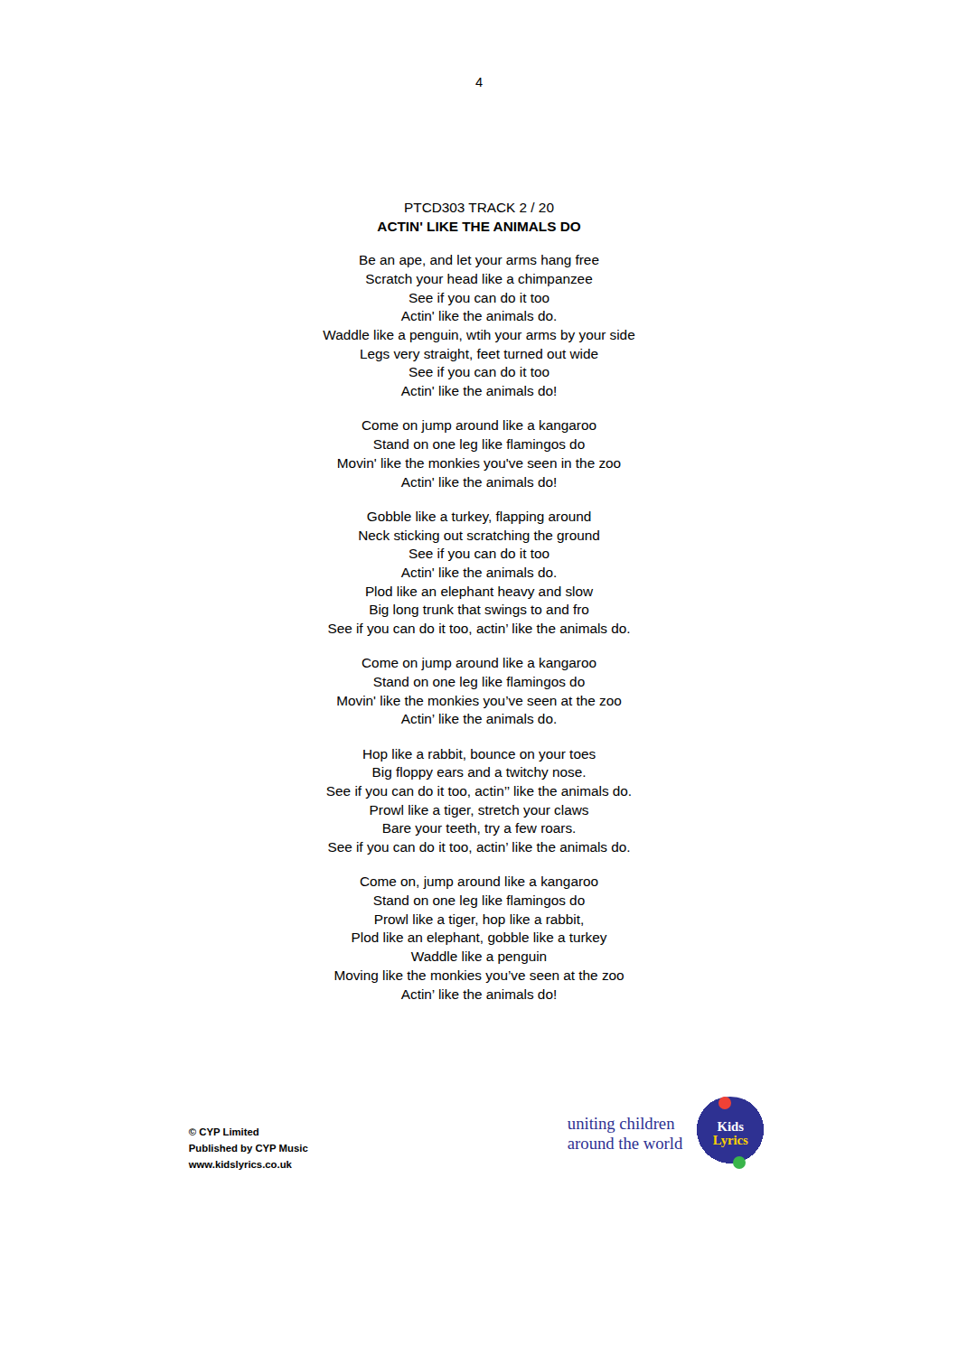4
PTCD303 TRACK 2 / 20
ACTIN' LIKE THE ANIMALS DO
Be an ape, and let your arms hang free
Scratch your head like a chimpanzee
See if you can do it too
Actin' like the animals do.
Waddle like a penguin, wtih your arms by your side
Legs very straight, feet turned out wide
See if you can do it too
Actin' like the animals do!
Come on jump around like a kangaroo
Stand on one leg like flamingos do
Movin' like the monkies you've seen in the zoo
Actin' like the animals do!
Gobble like a turkey, flapping around
Neck sticking out scratching the ground
See if you can do it too
Actin' like the animals do.
Plod like an elephant heavy and slow
Big long trunk that swings to and fro
See if you can do it too, actin’ like the animals do.
Come on jump around like a kangaroo
Stand on one leg like flamingos do
Movin' like the monkies you’ve seen at the zoo
Actin’ like the animals do.
Hop like a rabbit, bounce on your toes
Big floppy ears and a twitchy nose.
See if you can do it too, actin’’ like the animals do.
Prowl like a tiger, stretch your claws
Bare your teeth, try a few roars.
See if you can do it too, actin’ like the animals do.
Come on, jump around like a kangaroo
Stand on one leg like flamingos do
Prowl like a tiger, hop like a rabbit,
Plod like an elephant, gobble like a turkey
Waddle like a penguin
Moving like the monkies you’ve seen at the zoo
Actin’ like the animals do!
© CYP Limited
Published by CYP Music
www.kidslyrics.co.uk
uniting children
around the world
Kids Lyrics